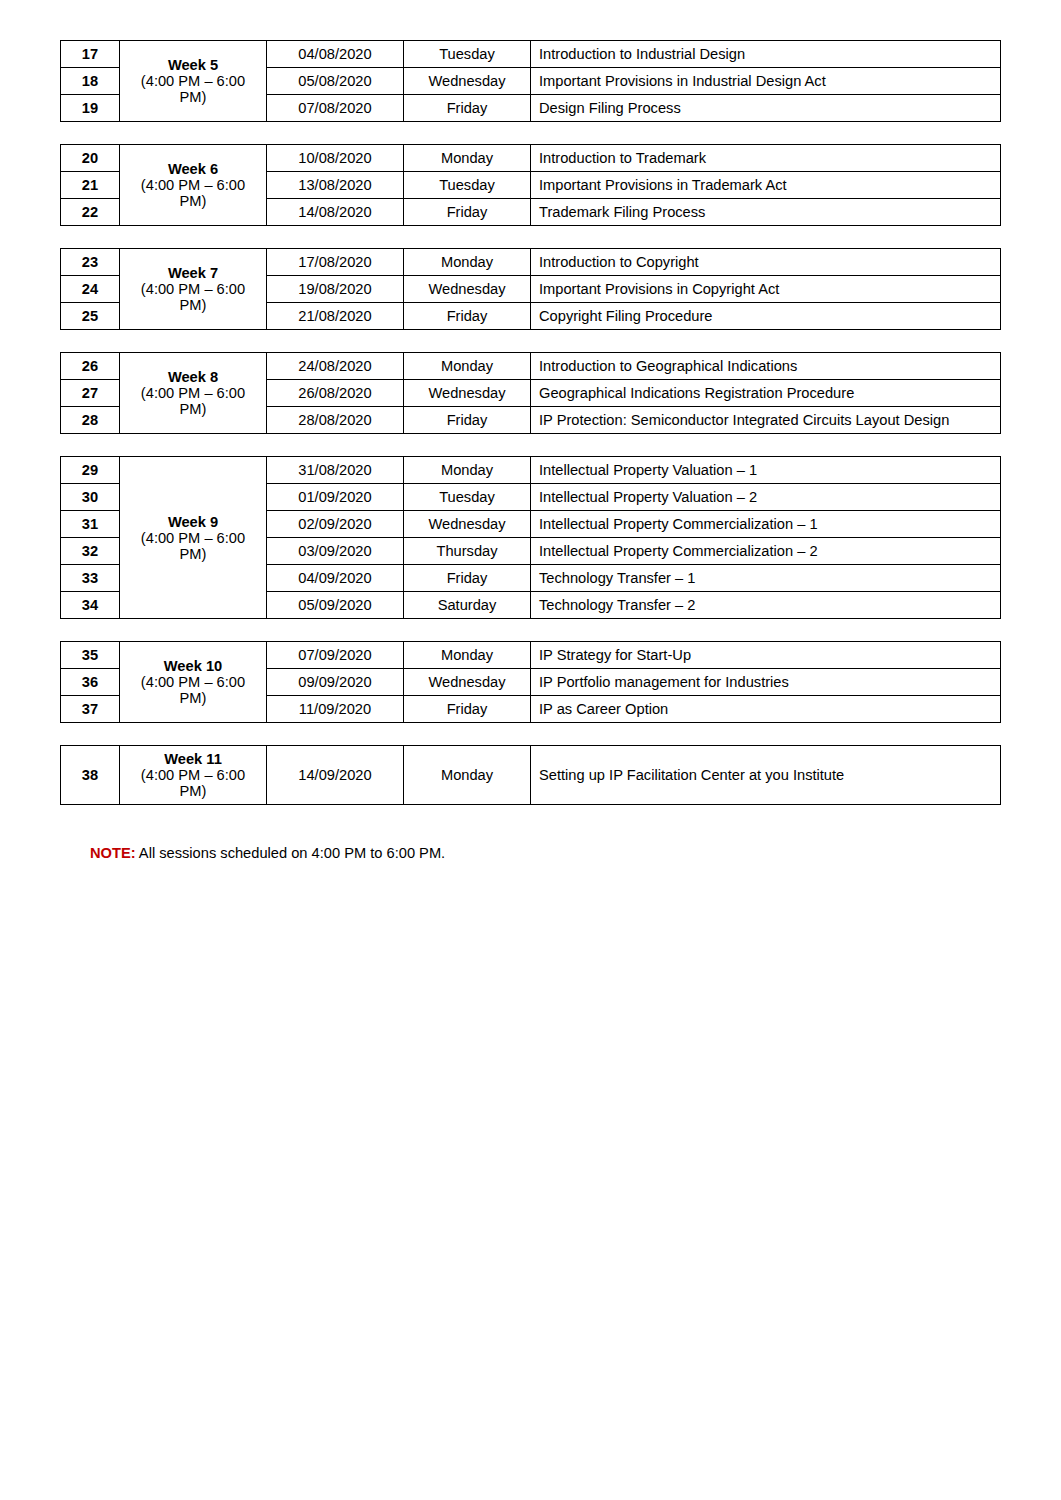| 17 | Week 5 (4:00 PM – 6:00 PM) | 04/08/2020 | Tuesday | Introduction to Industrial Design |
| 18 | 05/08/2020 | Wednesday | Important Provisions in Industrial Design Act |
| 19 | 07/08/2020 | Friday | Design Filing Process |
| 20 | Week 6 (4:00 PM – 6:00 PM) | 10/08/2020 | Monday | Introduction to Trademark |
| 21 | 13/08/2020 | Tuesday | Important Provisions in Trademark Act |
| 22 | 14/08/2020 | Friday | Trademark Filing Process |
| 23 | Week 7 (4:00 PM – 6:00 PM) | 17/08/2020 | Monday | Introduction to Copyright |
| 24 | 19/08/2020 | Wednesday | Important Provisions in Copyright Act |
| 25 | 21/08/2020 | Friday | Copyright Filing Procedure |
| 26 | Week 8 (4:00 PM – 6:00 PM) | 24/08/2020 | Monday | Introduction to Geographical Indications |
| 27 | 26/08/2020 | Wednesday | Geographical Indications Registration Procedure |
| 28 | 28/08/2020 | Friday | IP Protection: Semiconductor Integrated Circuits Layout Design |
| 29 | Week 9 (4:00 PM – 6:00 PM) | 31/08/2020 | Monday | Intellectual Property Valuation – 1 |
| 30 | 01/09/2020 | Tuesday | Intellectual Property Valuation – 2 |
| 31 | 02/09/2020 | Wednesday | Intellectual Property Commercialization – 1 |
| 32 | 03/09/2020 | Thursday | Intellectual Property Commercialization – 2 |
| 33 | 04/09/2020 | Friday | Technology Transfer – 1 |
| 34 | 05/09/2020 | Saturday | Technology Transfer – 2 |
| 35 | Week 10 (4:00 PM – 6:00 PM) | 07/09/2020 | Monday | IP Strategy for Start-Up |
| 36 | 09/09/2020 | Wednesday | IP Portfolio management for Industries |
| 37 | 11/09/2020 | Friday | IP as Career Option |
| 38 | Week 11 (4:00 PM – 6:00 PM) | 14/09/2020 | Monday | Setting up IP Facilitation Center at you Institute |
NOTE: All sessions scheduled on 4:00 PM to 6:00 PM.